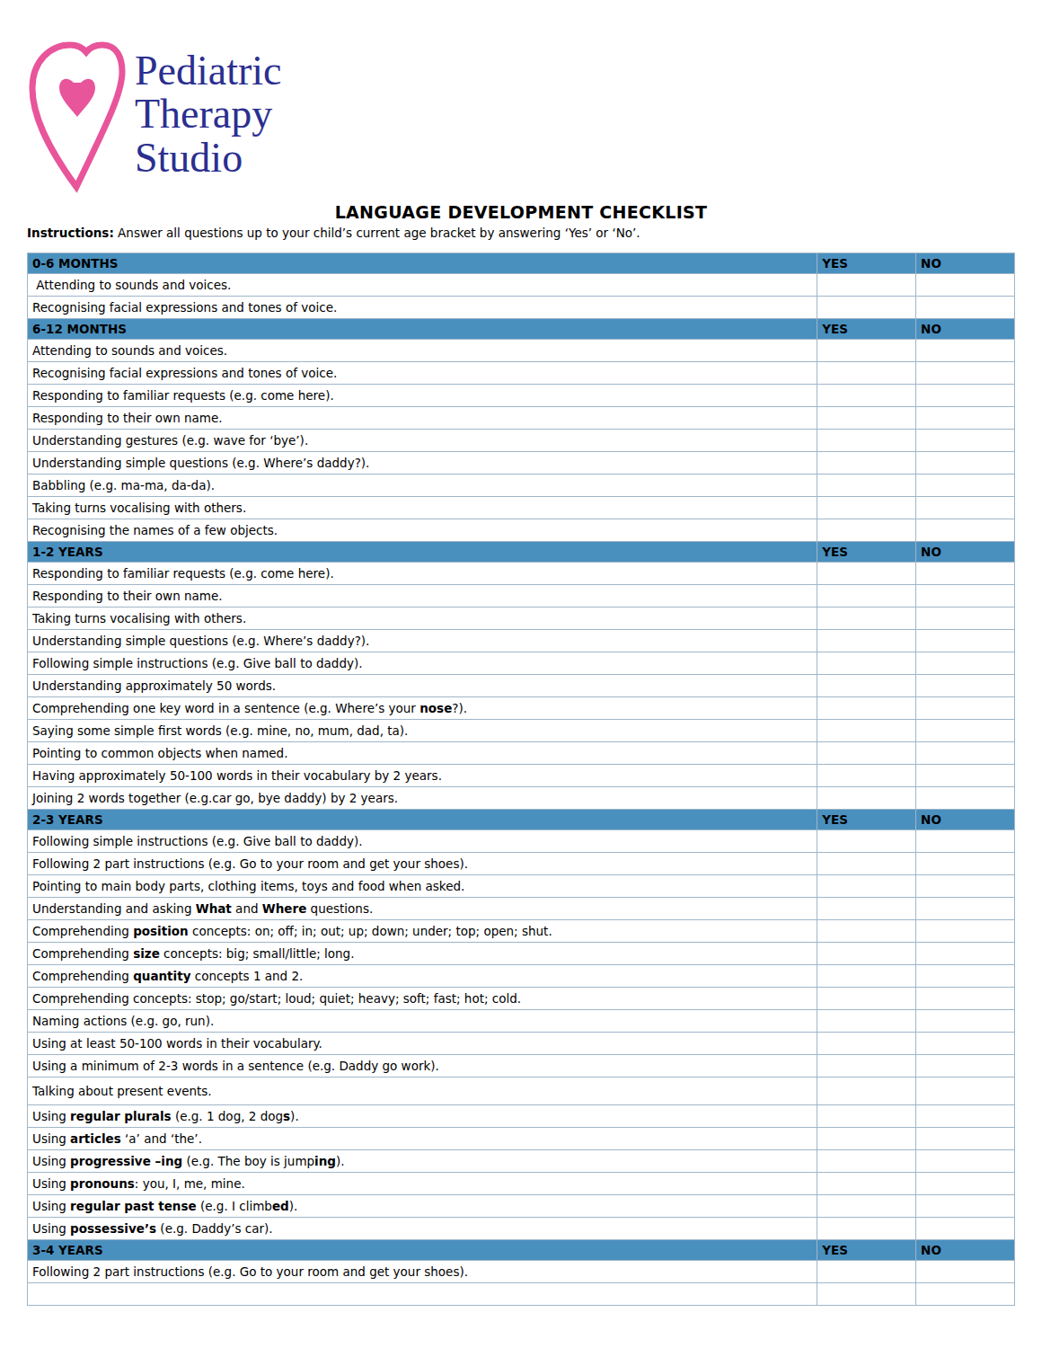Pediatric
Therapy
Studio
LANGUAGE DEVELOPMENT CHECKLIST
Instructions: Answer all questions up to your child’s current age bracket by answering ‘Yes’ or ‘No’.
| 0-6 MONTHS | YES | NO |
| --- | --- | --- |
| Attending to sounds and voices. | | |
| Recognising facial expressions and tones of voice. | | |
| 6-12 MONTHS | YES | NO |
| Attending to sounds and voices. | | |
| Recognising facial expressions and tones of voice. | | |
| Responding to familiar requests (e.g. come here). | | |
| Responding to their own name. | | |
| Understanding gestures (e.g. wave for ‘bye’). | | |
| Understanding simple questions (e.g. Where’s daddy?). | | |
| Babbling (e.g. ma-ma, da-da). | | |
| Taking turns vocalising with others. | | |
| Recognising the names of a few objects. | | |
| 1-2 YEARS | YES | NO |
| Responding to familiar requests (e.g. come here). | | |
| Responding to their own name. | | |
| Taking turns vocalising with others. | | |
| Understanding simple questions (e.g. Where’s daddy?). | | |
| Following simple instructions (e.g. Give ball to daddy). | | |
| Understanding approximately 50 words. | | |
| Comprehending one key word in a sentence (e.g. Where’s your nose ?). | | |
| Saying some simple first words (e.g. mine, no, mum, dad, ta). | | |
| Pointing to common objects when named. | | |
| Having approximately 50-100 words in their vocabulary by 2 years. | | |
| Joining 2 words together (e.g.car go, bye daddy) by 2 years. | | |
| 2-3 YEARS | YES | NO |
| Following simple instructions (e.g. Give ball to daddy). | | |
| Following 2 part instructions (e.g. Go to your room and get your shoes). | | |
| Pointing to main body parts, clothing items, toys and food when asked. | | |
| Understanding and asking What and Where questions. | | |
| Comprehending position concepts: on; off; in; out; up; down; under; top; open; shut. | | |
| Comprehending size concepts: big; small/little; long. | | |
| Comprehending quantity concepts 1 and 2. | | |
| Comprehending concepts: stop; go/start; loud; quiet; heavy; soft; fast; hot; cold. | | |
| Naming actions (e.g. go, run). | | |
| Using at least 50-100 words in their vocabulary. | | |
| Using a minimum of 2-3 words in a sentence (e.g. Daddy go work). | | |
| Talking about present events. | | |
| Using regular plurals (e.g. 1 dog, 2 dog s ). | | |
| Using articles ‘a’ and ‘the’. | | |
| Using progressive –ing (e.g. The boy is jump ing ). | | |
| Using pronouns : you, I, me, mine. | | |
| Using regular past tense (e.g. I climb ed ). | | |
| Using possessive’s (e.g. Daddy’s car). | | |
| 3-4 YEARS | YES | NO |
| Following 2 part instructions (e.g. Go to your room and get your shoes). | | |